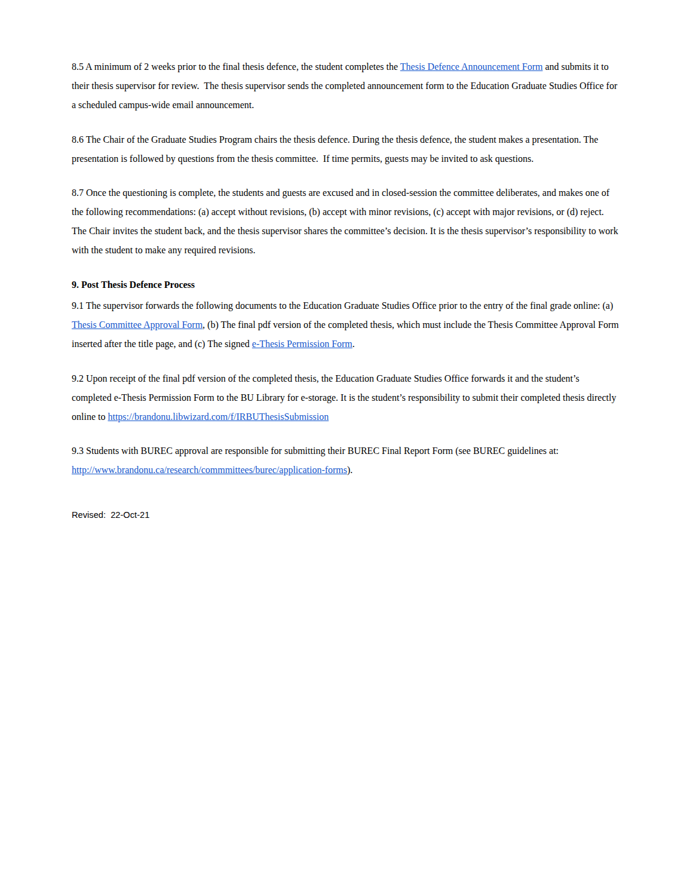8.5 A minimum of 2 weeks prior to the final thesis defence, the student completes the Thesis Defence Announcement Form and submits it to their thesis supervisor for review. The thesis supervisor sends the completed announcement form to the Education Graduate Studies Office for a scheduled campus-wide email announcement.
8.6 The Chair of the Graduate Studies Program chairs the thesis defence. During the thesis defence, the student makes a presentation. The presentation is followed by questions from the thesis committee. If time permits, guests may be invited to ask questions.
8.7 Once the questioning is complete, the students and guests are excused and in closed-session the committee deliberates, and makes one of the following recommendations: (a) accept without revisions, (b) accept with minor revisions, (c) accept with major revisions, or (d) reject. The Chair invites the student back, and the thesis supervisor shares the committee’s decision. It is the thesis supervisor’s responsibility to work with the student to make any required revisions.
9. Post Thesis Defence Process
9.1 The supervisor forwards the following documents to the Education Graduate Studies Office prior to the entry of the final grade online: (a) Thesis Committee Approval Form, (b) The final pdf version of the completed thesis, which must include the Thesis Committee Approval Form inserted after the title page, and (c) The signed e-Thesis Permission Form.
9.2 Upon receipt of the final pdf version of the completed thesis, the Education Graduate Studies Office forwards it and the student’s completed e-Thesis Permission Form to the BU Library for e-storage. It is the student’s responsibility to submit their completed thesis directly online to https://brandonu.libwizard.com/f/IRBUThesisSubmission
9.3 Students with BUREC approval are responsible for submitting their BUREC Final Report Form (see BUREC guidelines at: http://www.brandonu.ca/research/commmittees/burec/application-forms).
Revised: 22-Oct-21